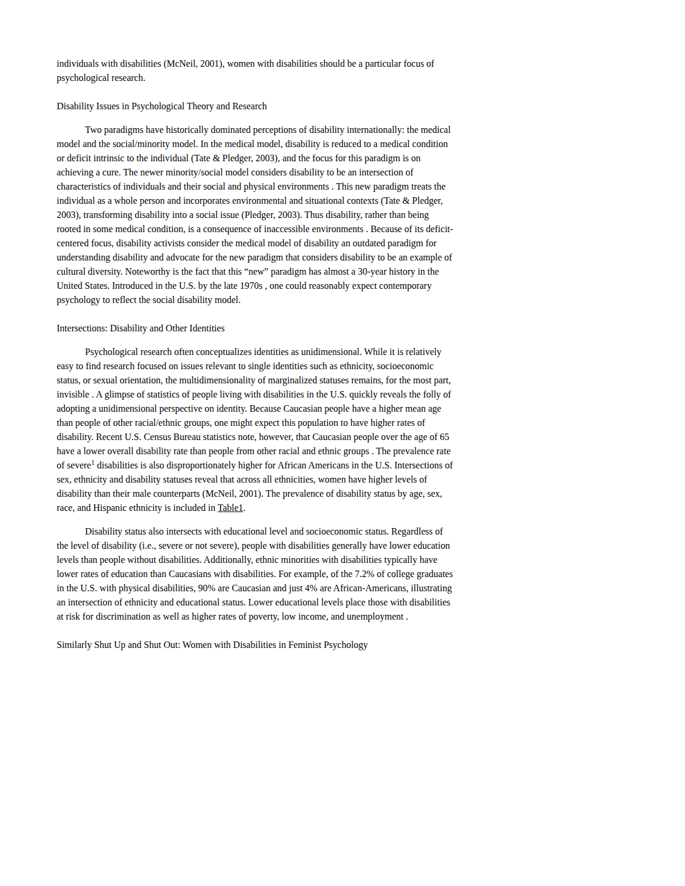individuals with disabilities (McNeil, 2001), women with disabilities should be a particular focus of psychological research.
Disability Issues in Psychological Theory and Research
Two paradigms have historically dominated perceptions of disability internationally: the medical model and the social/minority model. In the medical model, disability is reduced to a medical condition or deficit intrinsic to the individual (Tate & Pledger, 2003), and the focus for this paradigm is on achieving a cure. The newer minority/social model considers disability to be an intersection of characteristics of individuals and their social and physical environments . This new paradigm treats the individual as a whole person and incorporates environmental and situational contexts (Tate & Pledger, 2003), transforming disability into a social issue (Pledger, 2003). Thus disability, rather than being rooted in some medical condition, is a consequence of inaccessible environments . Because of its deficit-centered focus, disability activists consider the medical model of disability an outdated paradigm for understanding disability and advocate for the new paradigm that considers disability to be an example of cultural diversity. Noteworthy is the fact that this “new” paradigm has almost a 30-year history in the United States. Introduced in the U.S. by the late 1970s , one could reasonably expect contemporary psychology to reflect the social disability model.
Intersections: Disability and Other Identities
Psychological research often conceptualizes identities as unidimensional. While it is relatively easy to find research focused on issues relevant to single identities such as ethnicity, socioeconomic status, or sexual orientation, the multidimensionality of marginalized statuses remains, for the most part, invisible . A glimpse of statistics of people living with disabilities in the U.S. quickly reveals the folly of adopting a unidimensional perspective on identity. Because Caucasian people have a higher mean age than people of other racial/ethnic groups, one might expect this population to have higher rates of disability. Recent U.S. Census Bureau statistics note, however, that Caucasian people over the age of 65 have a lower overall disability rate than people from other racial and ethnic groups . The prevalence rate of severe1 disabilities is also disproportionately higher for African Americans in the U.S. Intersections of sex, ethnicity and disability statuses reveal that across all ethnicities, women have higher levels of disability than their male counterparts (McNeil, 2001). The prevalence of disability status by age, sex, race, and Hispanic ethnicity is included in Table1.
Disability status also intersects with educational level and socioeconomic status. Regardless of the level of disability (i.e., severe or not severe), people with disabilities generally have lower education levels than people without disabilities. Additionally, ethnic minorities with disabilities typically have lower rates of education than Caucasians with disabilities. For example, of the 7.2% of college graduates in the U.S. with physical disabilities, 90% are Caucasian and just 4% are African-Americans, illustrating an intersection of ethnicity and educational status. Lower educational levels place those with disabilities at risk for discrimination as well as higher rates of poverty, low income, and unemployment .
Similarly Shut Up and Shut Out: Women with Disabilities in Feminist Psychology